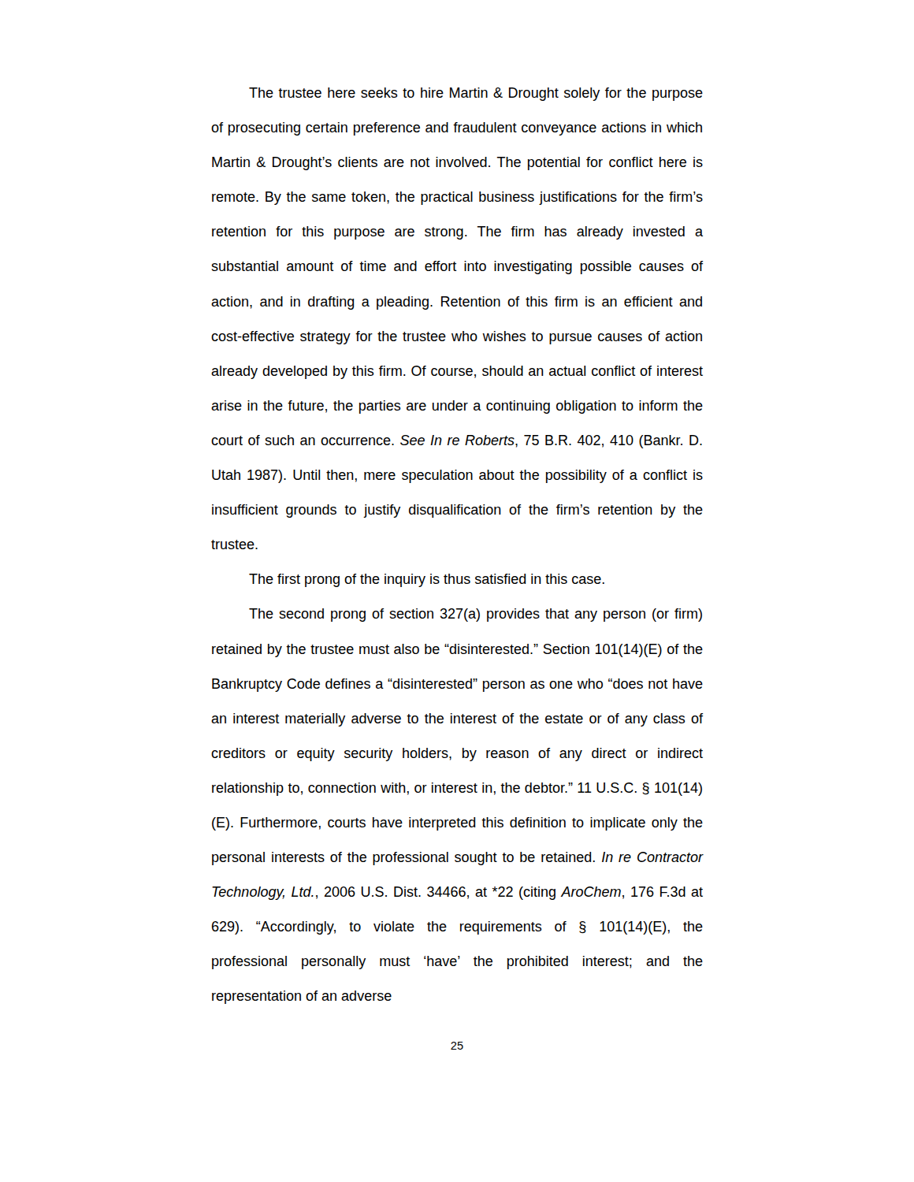The trustee here seeks to hire Martin & Drought solely for the purpose of prosecuting certain preference and fraudulent conveyance actions in which Martin & Drought’s clients are not involved. The potential for conflict here is remote. By the same token, the practical business justifications for the firm’s retention for this purpose are strong. The firm has already invested a substantial amount of time and effort into investigating possible causes of action, and in drafting a pleading. Retention of this firm is an efficient and cost-effective strategy for the trustee who wishes to pursue causes of action already developed by this firm. Of course, should an actual conflict of interest arise in the future, the parties are under a continuing obligation to inform the court of such an occurrence. See In re Roberts, 75 B.R. 402, 410 (Bankr. D. Utah 1987). Until then, mere speculation about the possibility of a conflict is insufficient grounds to justify disqualification of the firm’s retention by the trustee.
The first prong of the inquiry is thus satisfied in this case.
The second prong of section 327(a) provides that any person (or firm) retained by the trustee must also be “disinterested.” Section 101(14)(E) of the Bankruptcy Code defines a “disinterested” person as one who “does not have an interest materially adverse to the interest of the estate or of any class of creditors or equity security holders, by reason of any direct or indirect relationship to, connection with, or interest in, the debtor.” 11 U.S.C. § 101(14)(E). Furthermore, courts have interpreted this definition to implicate only the personal interests of the professional sought to be retained. In re Contractor Technology, Ltd., 2006 U.S. Dist. 34466, at *22 (citing AroChem, 176 F.3d at 629). “Accordingly, to violate the requirements of § 101(14)(E), the professional personally must ‘have’ the prohibited interest; and the representation of an adverse
25